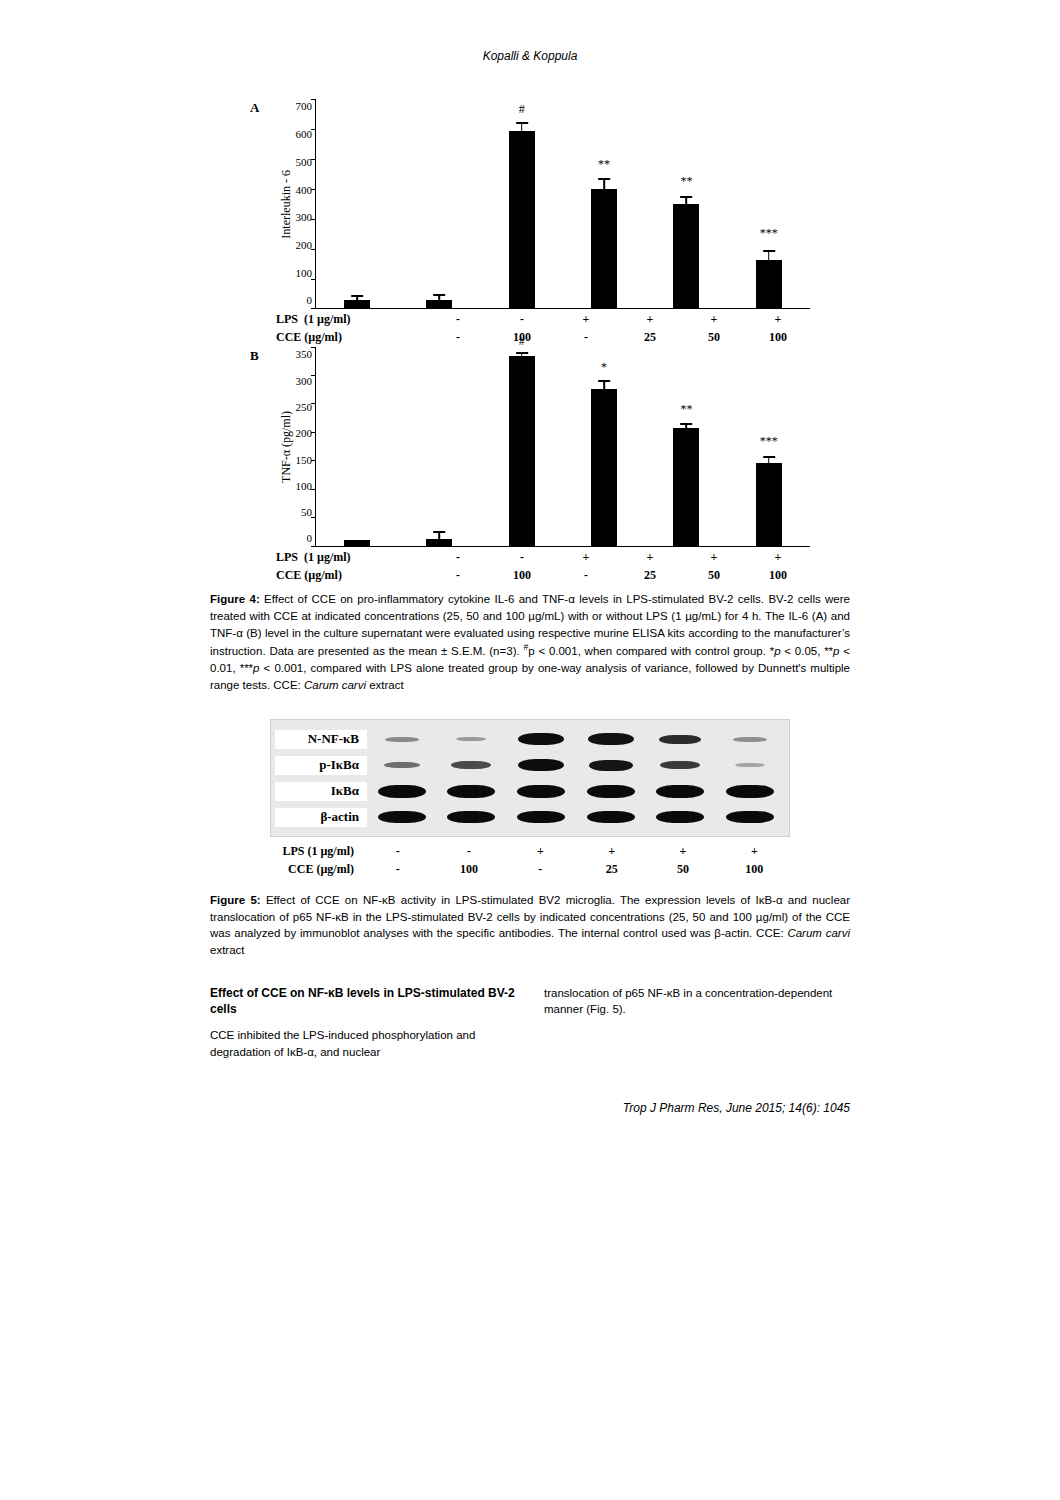Kopalli & Koppula
A
Interleukin - 6
7006005004003002001000
#
**
**
***
LPS (1 µg/ml)
--++++
CCE (µg/ml)
-100-2550100
B
TNF-α (pg/ml)
350300250200150100500
#
*
**
***
LPS (1 µg/ml)
--++++
CCE (µg/ml)
-100-2550100
Figure 4: Effect of CCE on pro-inflammatory cytokine IL-6 and TNF-α levels in LPS-stimulated BV-2 cells. BV-2 cells were treated with CCE at indicated concentrations (25, 50 and 100 µg/mL) with or without LPS (1 µg/mL) for 4 h. The IL-6 (A) and TNF-α (B) level in the culture supernatant were evaluated using respective murine ELISA kits according to the manufacturer’s instruction. Data are presented as the mean ± S.E.M. (n=3). #p < 0.001, when compared with control group. *p < 0.05, **p < 0.01, ***p < 0.001, compared with LPS alone treated group by one-way analysis of variance, followed by Dunnett's multiple range tests. CCE: Carum carvi extract
N-NF-κB
p-IκBα
IκBα
β-actin
LPS (1 µg/ml)
--++++
CCE (µg/ml)
-100-2550100
Figure 5: Effect of CCE on NF-κB activity in LPS-stimulated BV2 microglia. The expression levels of IκB-α and nuclear translocation of p65 NF-κB in the LPS-stimulated BV-2 cells by indicated concentrations (25, 50 and 100 µg/ml) of the CCE was analyzed by immunoblot analyses with the specific antibodies. The internal control used was β-actin. CCE: Carum carvi extract
Effect of CCE on NF-κB levels in LPS-stimulated BV-2 cells
CCE inhibited the LPS-induced phosphorylation and degradation of IκB-α, and nuclear
translocation of p65 NF-κB in a concentration-dependent manner (Fig. 5).
Trop J Pharm Res, June 2015; 14(6): 1045